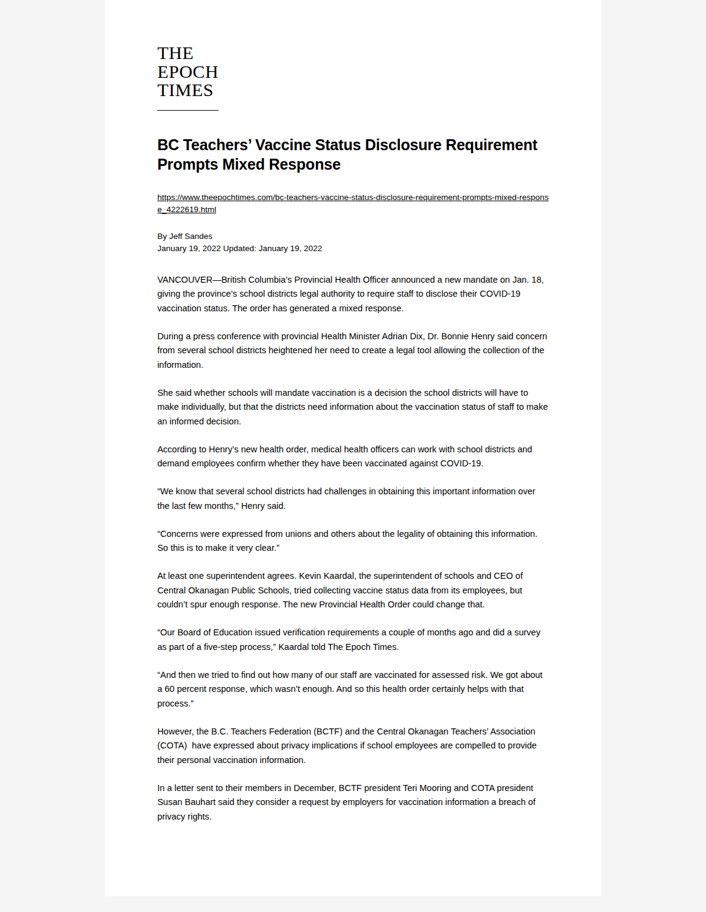THE EPOCH TIMES
BC Teachers’ Vaccine Status Disclosure Requirement Prompts Mixed Response
https://www.theepochtimes.com/bc-teachers-vaccine-status-disclosure-requirement-prompts-mixed-response_4222619.html
By Jeff Sandes
January 19, 2022 Updated: January 19, 2022
VANCOUVER—British Columbia’s Provincial Health Officer announced a new mandate on Jan. 18, giving the province’s school districts legal authority to require staff to disclose their COVID-19 vaccination status. The order has generated a mixed response.
During a press conference with provincial Health Minister Adrian Dix, Dr. Bonnie Henry said concern from several school districts heightened her need to create a legal tool allowing the collection of the information.
She said whether schools will mandate vaccination is a decision the school districts will have to make individually, but that the districts need information about the vaccination status of staff to make an informed decision.
According to Henry’s new health order, medical health officers can work with school districts and demand employees confirm whether they have been vaccinated against COVID-19.
“We know that several school districts had challenges in obtaining this important information over the last few months,” Henry said.
“Concerns were expressed from unions and others about the legality of obtaining this information. So this is to make it very clear.”
At least one superintendent agrees. Kevin Kaardal, the superintendent of schools and CEO of Central Okanagan Public Schools, tried collecting vaccine status data from its employees, but couldn’t spur enough response. The new Provincial Health Order could change that.
“Our Board of Education issued verification requirements a couple of months ago and did a survey as part of a five-step process,” Kaardal told The Epoch Times.
“And then we tried to find out how many of our staff are vaccinated for assessed risk. We got about a 60 percent response, which wasn’t enough. And so this health order certainly helps with that process.”
However, the B.C. Teachers Federation (BCTF) and the Central Okanagan Teachers’ Association (COTA) have expressed about privacy implications if school employees are compelled to provide their personal vaccination information.
In a letter sent to their members in December, BCTF president Teri Mooring and COTA president Susan Bauhart said they consider a request by employers for vaccination information a breach of privacy rights.